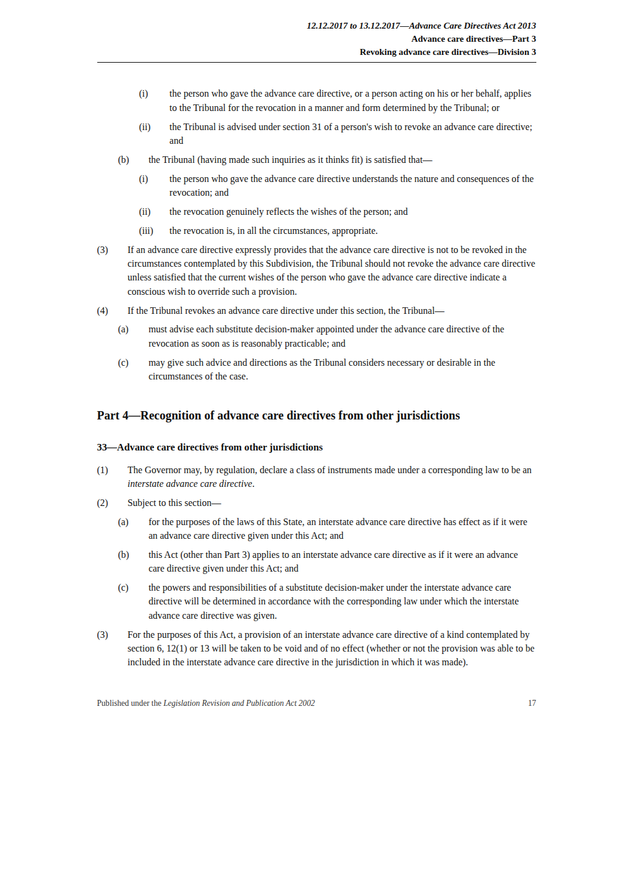12.12.2017 to 13.12.2017—Advance Care Directives Act 2013
Advance care directives—Part 3
Revoking advance care directives—Division 3
(i) the person who gave the advance care directive, or a person acting on his or her behalf, applies to the Tribunal for the revocation in a manner and form determined by the Tribunal; or
(ii) the Tribunal is advised under section 31 of a person's wish to revoke an advance care directive; and
(b) the Tribunal (having made such inquiries as it thinks fit) is satisfied that—
(i) the person who gave the advance care directive understands the nature and consequences of the revocation; and
(ii) the revocation genuinely reflects the wishes of the person; and
(iii) the revocation is, in all the circumstances, appropriate.
(3) If an advance care directive expressly provides that the advance care directive is not to be revoked in the circumstances contemplated by this Subdivision, the Tribunal should not revoke the advance care directive unless satisfied that the current wishes of the person who gave the advance care directive indicate a conscious wish to override such a provision.
(4) If the Tribunal revokes an advance care directive under this section, the Tribunal—
(a) must advise each substitute decision-maker appointed under the advance care directive of the revocation as soon as is reasonably practicable; and
(c) may give such advice and directions as the Tribunal considers necessary or desirable in the circumstances of the case.
Part 4—Recognition of advance care directives from other jurisdictions
33—Advance care directives from other jurisdictions
(1) The Governor may, by regulation, declare a class of instruments made under a corresponding law to be an interstate advance care directive.
(2) Subject to this section—
(a) for the purposes of the laws of this State, an interstate advance care directive has effect as if it were an advance care directive given under this Act; and
(b) this Act (other than Part 3) applies to an interstate advance care directive as if it were an advance care directive given under this Act; and
(c) the powers and responsibilities of a substitute decision-maker under the interstate advance care directive will be determined in accordance with the corresponding law under which the interstate advance care directive was given.
(3) For the purposes of this Act, a provision of an interstate advance care directive of a kind contemplated by section 6, 12(1) or 13 will be taken to be void and of no effect (whether or not the provision was able to be included in the interstate advance care directive in the jurisdiction in which it was made).
Published under the Legislation Revision and Publication Act 2002 17